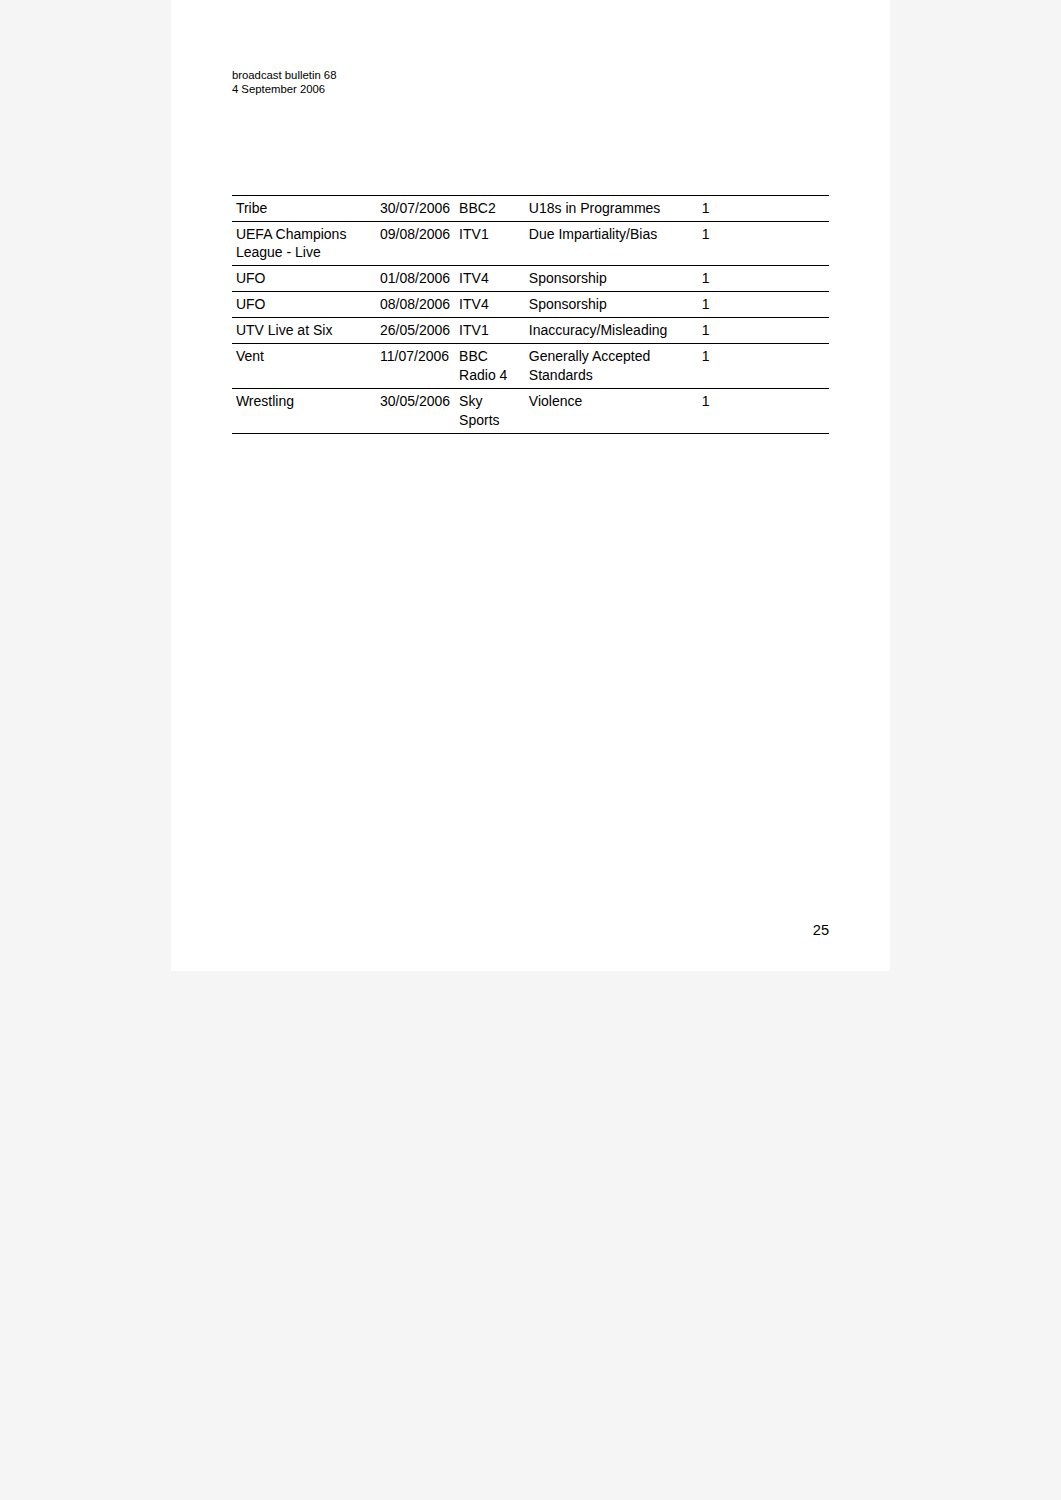broadcast bulletin 68
4 September 2006
| Tribe | 30/07/2006 | BBC2 | U18s in Programmes | 1 | |
| UEFA Champions League - Live | 09/08/2006 | ITV1 | Due Impartiality/Bias | 1 | |
| UFO | 01/08/2006 | ITV4 | Sponsorship | 1 | |
| UFO | 08/08/2006 | ITV4 | Sponsorship | 1 | |
| UTV Live at Six | 26/05/2006 | ITV1 | Inaccuracy/Misleading | 1 | |
| Vent | 11/07/2006 | BBC Radio 4 | Generally Accepted Standards | 1 | |
| Wrestling | 30/05/2006 | Sky Sports | Violence | 1 | |
25